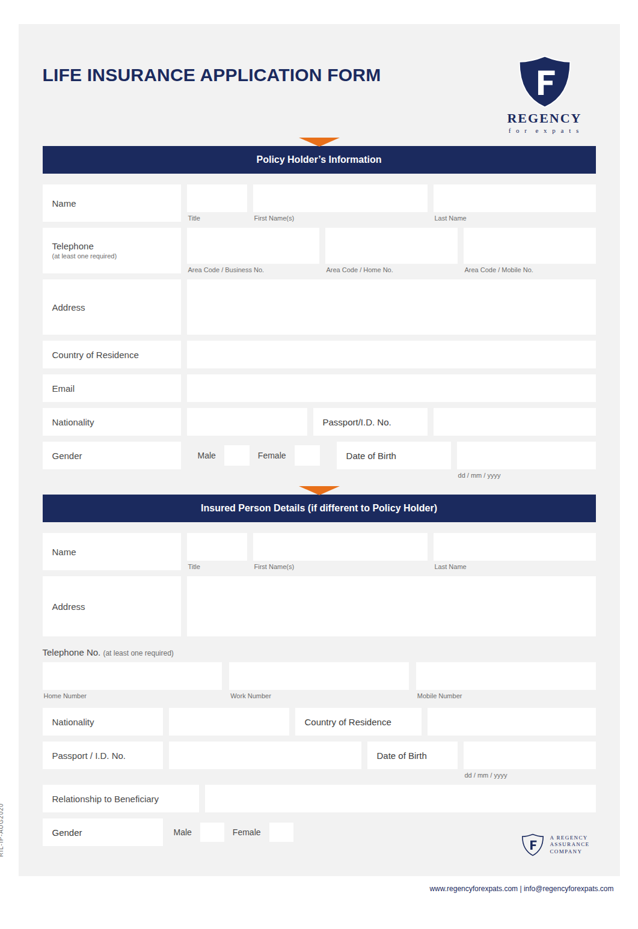RIL-IP-AUG2020
Life Insurance Application Form
REGENCY
f o r e x p a t s
Policy Holder’s Information
Name
Title
First Name(s)
Last Name
Telephone(at least one required)
Area Code / Business No.
Area Code / Home No.
Area Code / Mobile No.
Address
Country of Residence
Email
Nationality
Passport/I.D. No.
Gender
Male Female
Date of Birth
dd / mm / yyyy
Insured Person Details (if different to Policy Holder)
Name
Title
First Name(s)
Last Name
Address
Telephone No. (at least one required)
Home Number
Work Number
Mobile Number
Nationality
Country of Residence
Passport / I.D. No.
Date of Birth
dd / mm / yyyy
Relationship to Beneficiary
Gender
Male Female
A REGENCY
ASSURANCE
COMPANY
www.regencyforexpats.com | info@regencyforexpats.com